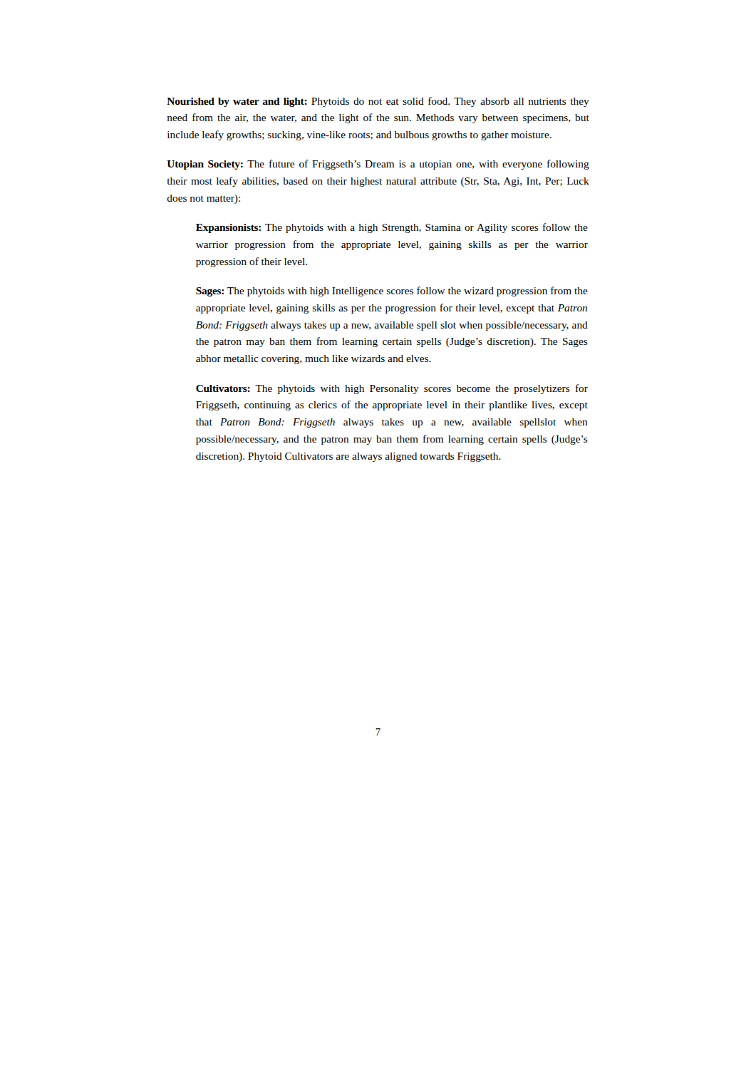Nourished by water and light: Phytoids do not eat solid food. They absorb all nutrients they need from the air, the water, and the light of the sun. Methods vary between specimens, but include leafy growths; sucking, vine-like roots; and bulbous growths to gather moisture.
Utopian Society: The future of Friggseth’s Dream is a utopian one, with everyone following their most leafy abilities, based on their highest natural attribute (Str, Sta, Agi, Int, Per; Luck does not matter):
Expansionists: The phytoids with a high Strength, Stamina or Agility scores follow the warrior progression from the appropriate level, gaining skills as per the warrior progression of their level.
Sages: The phytoids with high Intelligence scores follow the wizard progression from the appropriate level, gaining skills as per the progression for their level, except that Patron Bond: Friggseth always takes up a new, available spell slot when possible/necessary, and the patron may ban them from learning certain spells (Judge’s discretion). The Sages abhor metallic covering, much like wizards and elves.
Cultivators: The phytoids with high Personality scores become the proselytizers for Friggseth, continuing as clerics of the appropriate level in their plantlike lives, except that Patron Bond: Friggseth always takes up a new, available spellslot when possible/necessary, and the patron may ban them from learning certain spells (Judge’s discretion). Phytoid Cultivators are always aligned towards Friggseth.
7